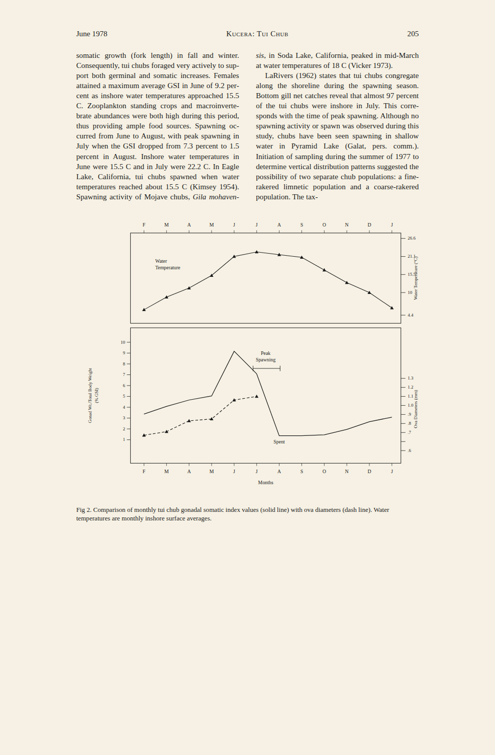June 1978 Kucera: Tui Chub 205
somatic growth (fork length) in fall and winter. Consequently, tui chubs foraged very actively to support both germinal and somatic increases. Females attained a maximum average GSI in June of 9.2 percent as inshore water temperatures approached 15.5 C. Zooplankton standing crops and macroinvertebrate abundances were both high during this period, thus providing ample food sources. Spawning occurred from June to August, with peak spawning in July when the GSI dropped from 7.3 percent to 1.5 percent in August. Inshore water temperatures in June were 15.5 C and in July were 22.2 C. In Eagle Lake, California, tui chubs spawned when water temperatures reached about 15.5 C (Kimsey 1954). Spawning activity of Mojave chubs, Gila mohavensis, in Soda Lake, California, peaked in mid-March at water temperatures of 18 C (Vicker 1973).
LaRivers (1962) states that tui chubs congregate along the shoreline during the spawning season. Bottom gill net catches reveal that almost 97 percent of the tui chubs were inshore in July. This corresponds with the time of peak spawning. Although no spawning activity or spawn was observed during this study, chubs have been seen spawning in shallow water in Pyramid Lake (Galat, pers. comm.). Initiation of sampling during the summer of 1977 to determine vertical distribution patterns suggested the possibility of two separate chub populations: a fine-rakered limnetic population and a coarse-rakered population. The tax-
F M A M J J A S O N D J 26.6 21.1 15.5 10 4.4 Water Temperature (°C) Water Temperature 10 9 8 7 6 5 4 3 2 1 Gonad Wt./Total Body Weight (% GSI) 1.3 1.2 1.1 1.0 .9 .8 .7 .6 Ova Diameters (mm) Peak Spawning Spent F M A M J J A S O N D J Months
Fig 2. Comparison of monthly tui chub gonadal somatic index values (solid line) with ova diameters (dash line). Water temperatures are monthly inshore surface averages.